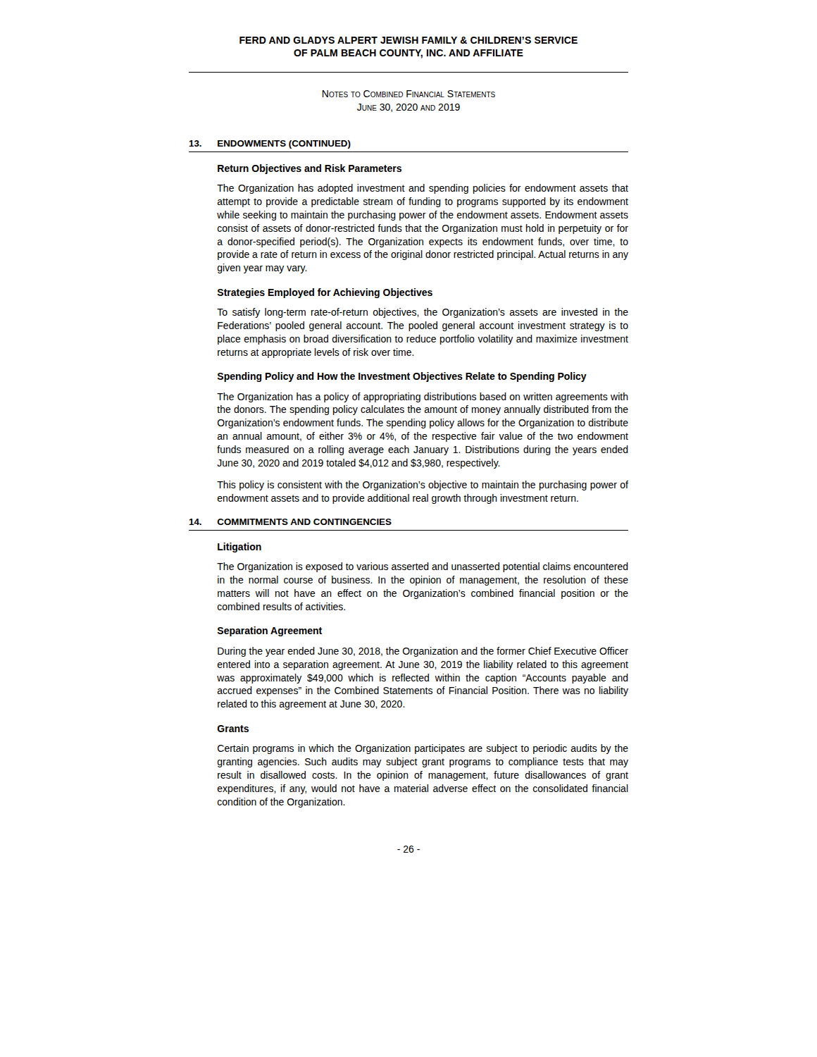FERD AND GLADYS ALPERT JEWISH FAMILY & CHILDREN’S SERVICE
OF PALM BEACH COUNTY, INC. AND AFFILIATE
Notes to Combined Financial Statements
June 30, 2020 and 2019
13. ENDOWMENTS (CONTINUED)
Return Objectives and Risk Parameters
The Organization has adopted investment and spending policies for endowment assets that attempt to provide a predictable stream of funding to programs supported by its endowment while seeking to maintain the purchasing power of the endowment assets. Endowment assets consist of assets of donor-restricted funds that the Organization must hold in perpetuity or for a donor-specified period(s). The Organization expects its endowment funds, over time, to provide a rate of return in excess of the original donor restricted principal. Actual returns in any given year may vary.
Strategies Employed for Achieving Objectives
To satisfy long-term rate-of-return objectives, the Organization’s assets are invested in the Federations’ pooled general account. The pooled general account investment strategy is to place emphasis on broad diversification to reduce portfolio volatility and maximize investment returns at appropriate levels of risk over time.
Spending Policy and How the Investment Objectives Relate to Spending Policy
The Organization has a policy of appropriating distributions based on written agreements with the donors. The spending policy calculates the amount of money annually distributed from the Organization’s endowment funds. The spending policy allows for the Organization to distribute an annual amount, of either 3% or 4%, of the respective fair value of the two endowment funds measured on a rolling average each January 1. Distributions during the years ended June 30, 2020 and 2019 totaled $4,012 and $3,980, respectively.
This policy is consistent with the Organization’s objective to maintain the purchasing power of endowment assets and to provide additional real growth through investment return.
14. COMMITMENTS AND CONTINGENCIES
Litigation
The Organization is exposed to various asserted and unasserted potential claims encountered in the normal course of business. In the opinion of management, the resolution of these matters will not have an effect on the Organization’s combined financial position or the combined results of activities.
Separation Agreement
During the year ended June 30, 2018, the Organization and the former Chief Executive Officer entered into a separation agreement. At June 30, 2019 the liability related to this agreement was approximately $49,000 which is reflected within the caption “Accounts payable and accrued expenses” in the Combined Statements of Financial Position. There was no liability related to this agreement at June 30, 2020.
Grants
Certain programs in which the Organization participates are subject to periodic audits by the granting agencies. Such audits may subject grant programs to compliance tests that may result in disallowed costs. In the opinion of management, future disallowances of grant expenditures, if any, would not have a material adverse effect on the consolidated financial condition of the Organization.
- 26 -